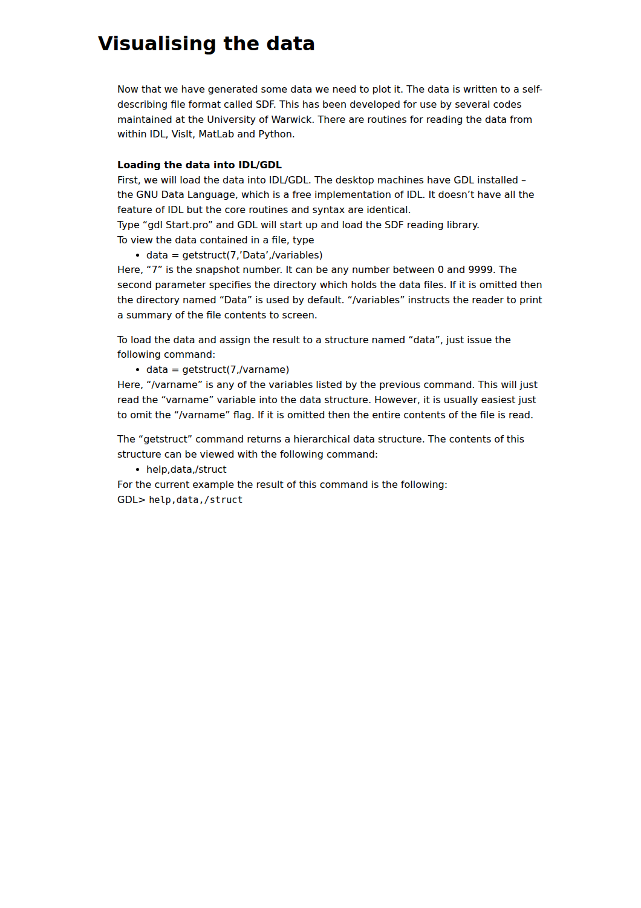Visualising the data
Now that we have generated some data we need to plot it. The data is written to a self-describing file format called SDF. This has been developed for use by several codes maintained at the University of Warwick. There are routines for reading the data from within IDL, VisIt, MatLab and Python.
Loading the data into IDL/GDL
First, we will load the data into IDL/GDL. The desktop machines have GDL installed – the GNU Data Language, which is a free implementation of IDL. It doesn’t have all the feature of IDL but the core routines and syntax are identical.
Type “gdl Start.pro” and GDL will start up and load the SDF reading library.
To view the data contained in a file, type
data = getstruct(7,’Data’,/variables)
Here, “7” is the snapshot number. It can be any number between 0 and 9999. The second parameter specifies the directory which holds the data files. If it is omitted then the directory named “Data” is used by default. “/variables” instructs the reader to print a summary of the file contents to screen.
To load the data and assign the result to a structure named “data”, just issue the following command:
data = getstruct(7,/varname)
Here, “/varname” is any of the variables listed by the previous command. This will just read the “varname” variable into the data structure. However, it is usually easiest just to omit the “/varname” flag. If it is omitted then the entire contents of the file is read.
The “getstruct” command returns a hierarchical data structure. The contents of this structure can be viewed with the following command:
help,data,/struct
For the current example the result of this command is the following:
GDL> help,data,/struct